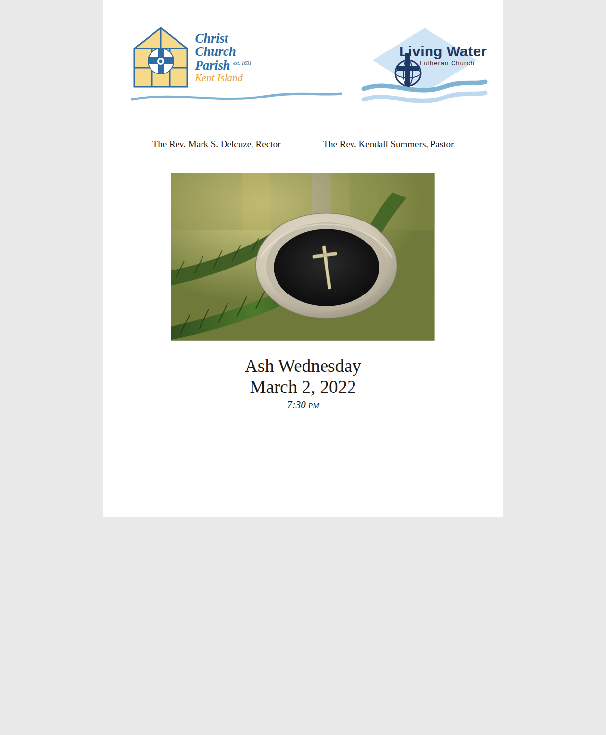Christ
Church
Parish est. 1631
Kent Island
Living Water Lutheran Church
The Rev. Mark S. Delcuze, Rector The Rev. Kendall Summers, Pastor
Ash Wednesday
March 2, 2022
7:30 pm